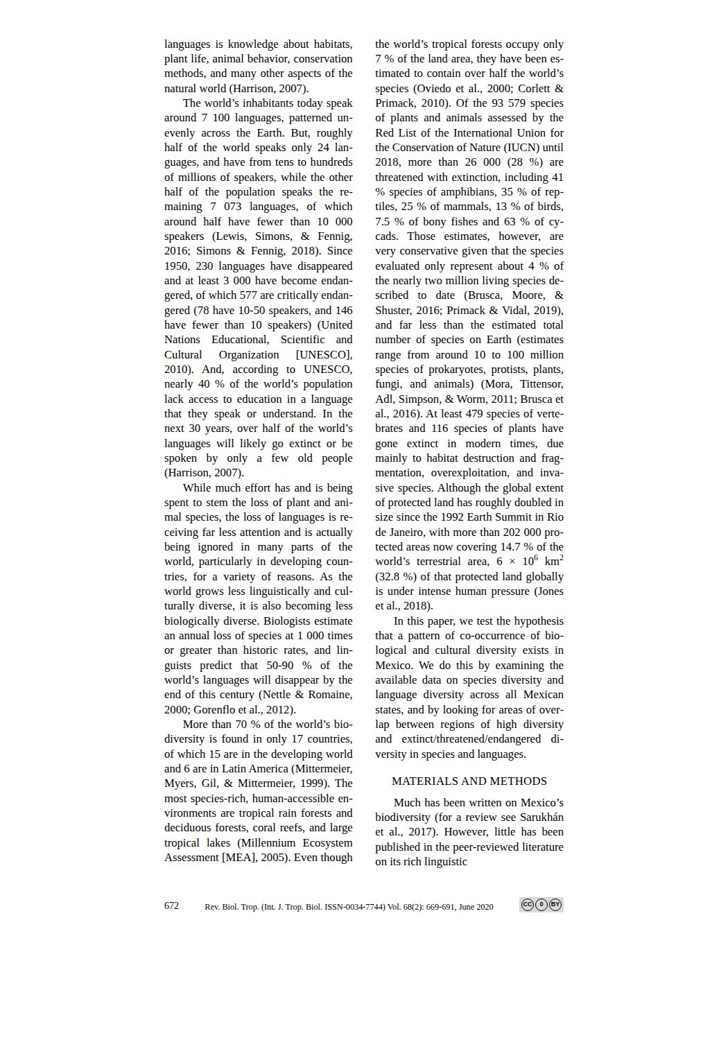languages is knowledge about habitats, plant life, animal behavior, conservation methods, and many other aspects of the natural world (Harrison, 2007).
The world’s inhabitants today speak around 7 100 languages, patterned unevenly across the Earth. But, roughly half of the world speaks only 24 languages, and have from tens to hundreds of millions of speakers, while the other half of the population speaks the remaining 7 073 languages, of which around half have fewer than 10 000 speakers (Lewis, Simons, & Fennig, 2016; Simons & Fennig, 2018). Since 1950, 230 languages have disappeared and at least 3 000 have become endangered, of which 577 are critically endangered (78 have 10-50 speakers, and 146 have fewer than 10 speakers) (United Nations Educational, Scientific and Cultural Organization [UNESCO], 2010). And, according to UNESCO, nearly 40 % of the world’s population lack access to education in a language that they speak or understand. In the next 30 years, over half of the world’s languages will likely go extinct or be spoken by only a few old people (Harrison, 2007).
While much effort has and is being spent to stem the loss of plant and animal species, the loss of languages is receiving far less attention and is actually being ignored in many parts of the world, particularly in developing countries, for a variety of reasons. As the world grows less linguistically and culturally diverse, it is also becoming less biologically diverse. Biologists estimate an annual loss of species at 1 000 times or greater than historic rates, and linguists predict that 50-90 % of the world’s languages will disappear by the end of this century (Nettle & Romaine, 2000; Gorenflo et al., 2012).
More than 70 % of the world’s biodiversity is found in only 17 countries, of which 15 are in the developing world and 6 are in Latin America (Mittermeier, Myers, Gil, & Mittermeier, 1999). The most species-rich, human-accessible environments are tropical rain forests and deciduous forests, coral reefs, and large tropical lakes (Millennium Ecosystem Assessment [MEA], 2005). Even though the world’s tropical forests occupy only 7 % of the land area, they have been estimated to contain over half the world’s species (Oviedo et al., 2000; Corlett & Primack, 2010). Of the 93 579 species of plants and animals assessed by the Red List of the International Union for the Conservation of Nature (IUCN) until 2018, more than 26 000 (28 %) are threatened with extinction, including 41 % species of amphibians, 35 % of reptiles, 25 % of mammals, 13 % of birds, 7.5 % of bony fishes and 63 % of cycads. Those estimates, however, are very conservative given that the species evaluated only represent about 4 % of the nearly two million living species described to date (Brusca, Moore, & Shuster, 2016; Primack & Vidal, 2019), and far less than the estimated total number of species on Earth (estimates range from around 10 to 100 million species of prokaryotes, protists, plants, fungi, and animals) (Mora, Tittensor, Adl, Simpson, & Worm, 2011; Brusca et al., 2016). At least 479 species of vertebrates and 116 species of plants have gone extinct in modern times, due mainly to habitat destruction and fragmentation, overexploitation, and invasive species. Although the global extent of protected land has roughly doubled in size since the 1992 Earth Summit in Rio de Janeiro, with more than 202 000 protected areas now covering 14.7 % of the world’s terrestrial area, 6 × 106 km2 (32.8 %) of that protected land globally is under intense human pressure (Jones et al., 2018).
In this paper, we test the hypothesis that a pattern of co-occurrence of biological and cultural diversity exists in Mexico. We do this by examining the available data on species diversity and language diversity across all Mexican states, and by looking for areas of overlap between regions of high diversity and extinct/threatened/endangered diversity in species and languages.
Materials and Methods
Much has been written on Mexico’s biodiversity (for a review see Sarukhán et al., 2017). However, little has been published in the peer-reviewed literature on its rich linguistic
672
Rev. Biol. Trop. (Int. J. Trop. Biol. ISSN-0034-7744) Vol. 68(2): 669-691, June 2020
CC 0 BY